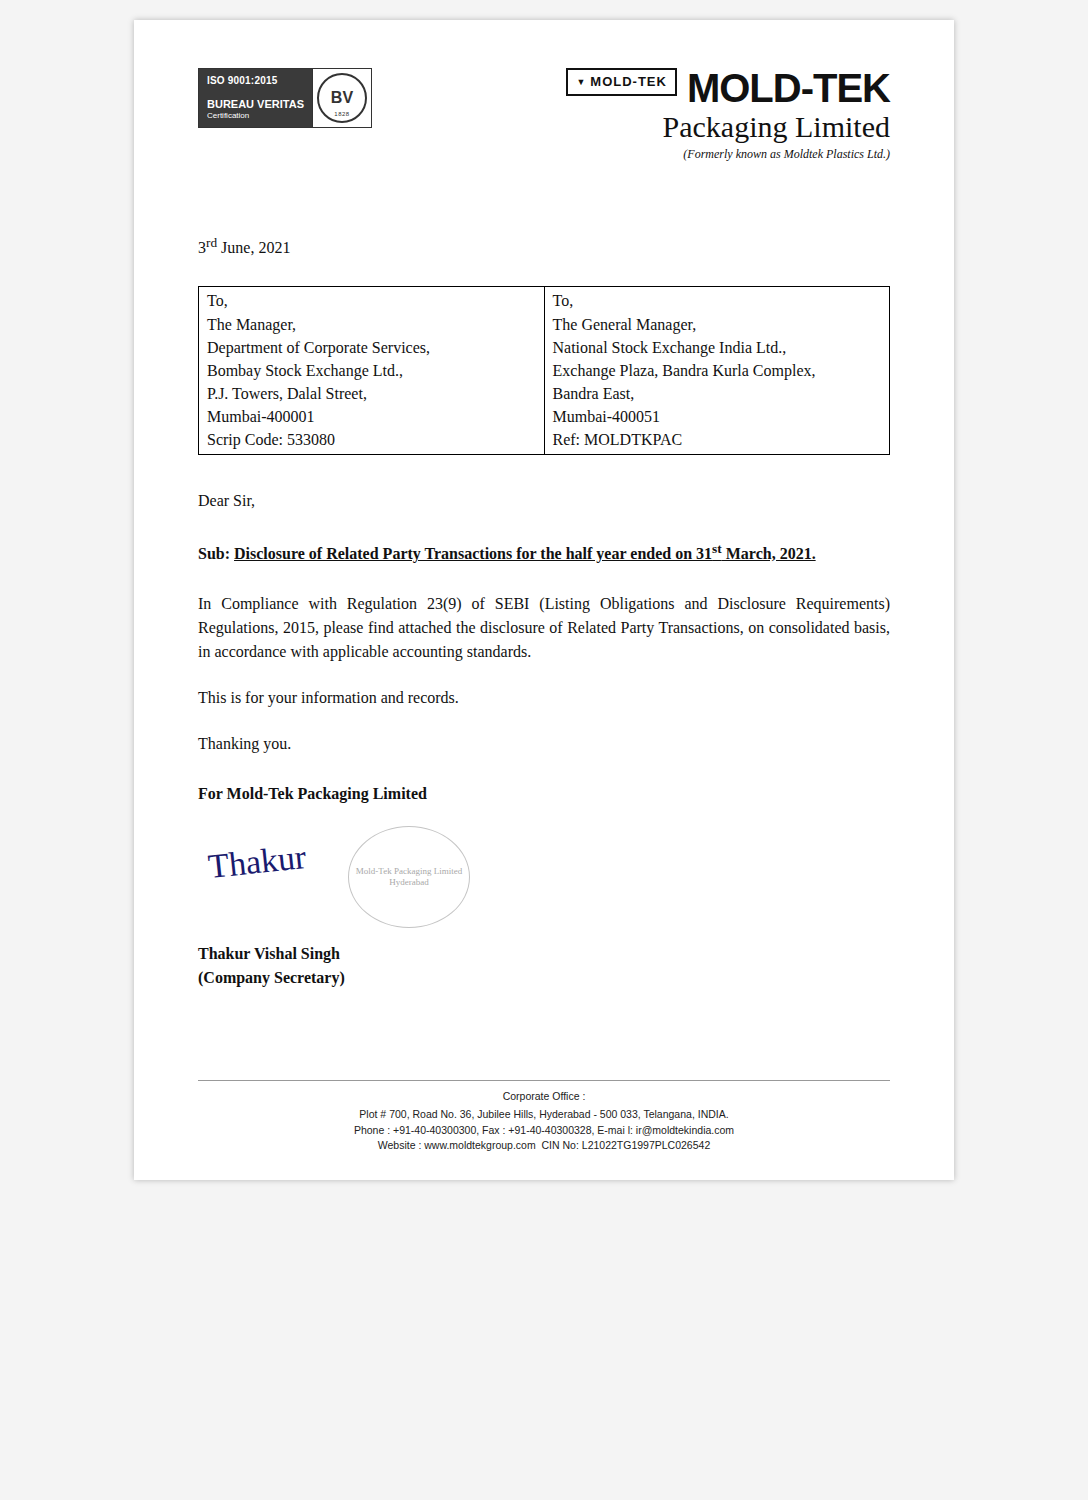ISO 9001:2015
BUREAU VERITAS
Certification
BV 1828
MOLD-TEK
MOLD-TEK
Packaging Limited
(Formerly known as Moldtek Plastics Ltd.)
3rd June, 2021
| To, The Manager, Department of Corporate Services, Bombay Stock Exchange Ltd., P.J. Towers, Dalal Street, Mumbai-400001 Scrip Code: 533080 | To, The General Manager, National Stock Exchange India Ltd., Exchange Plaza, Bandra Kurla Complex, Bandra East, Mumbai-400051 Ref: MOLDTKPAC |
Dear Sir,
Sub: Disclosure of Related Party Transactions for the half year ended on 31st March, 2021.
In Compliance with Regulation 23(9) of SEBI (Listing Obligations and Disclosure Requirements) Regulations, 2015, please find attached the disclosure of Related Party Transactions, on consolidated basis, in accordance with applicable accounting standards.
This is for your information and records.
Thanking you.
For Mold-Tek Packaging Limited
Thakur
Mold-Tek Packaging Limited
Hyderabad
Thakur Vishal Singh
(Company Secretary)
Corporate Office :
Plot # 700, Road No. 36, Jubilee Hills, Hyderabad - 500 033, Telangana, INDIA.
Phone : +91-40-40300300, Fax : +91-40-40300328, E-mai l: ir@moldtekindia.com
Website : www.moldtekgroup.com CIN No: L21022TG1997PLC026542